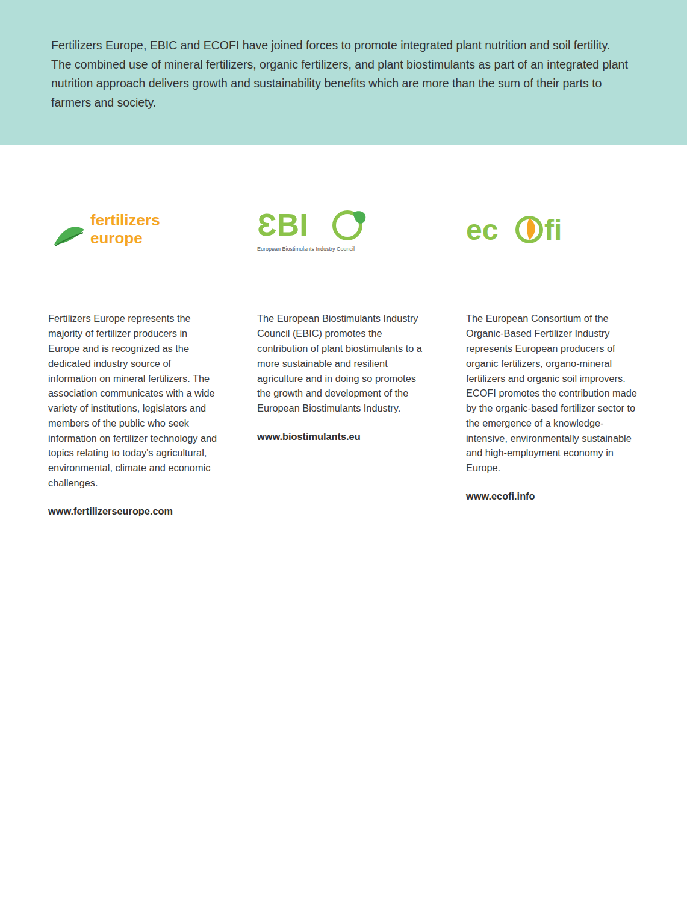Fertilizers Europe, EBIC and ECOFI have joined forces to promote integrated plant nutrition and soil fertility. The combined use of mineral fertilizers, organic fertilizers, and plant biostimulants as part of an integrated plant nutrition approach delivers growth and sustainability benefits which are more than the sum of their parts to farmers and society.
Fertilizers Europe represents the majority of fertilizer producers in Europe and is recognized as the dedicated industry source of information on mineral fertilizers. The association communicates with a wide variety of institutions, legislators and members of the public who seek information on fertilizer technology and topics relating to today's agricultural, environmental, climate and economic challenges.
www.fertilizerseurope.com
The European Biostimulants Industry Council (EBIC) promotes the contribution of plant biostimulants to a more sustainable and resilient agriculture and in doing so promotes the growth and development of the European Biostimulants Industry.
www.biostimulants.eu
The European Consortium of the Organic-Based Fertilizer Industry represents European producers of organic fertilizers, organo-mineral fertilizers and organic soil improvers. ECOFI promotes the contribution made by the organic-based fertilizer sector to the emergence of a knowledge-intensive, environmentally sustainable and high-employment economy in Europe.
www.ecofi.info